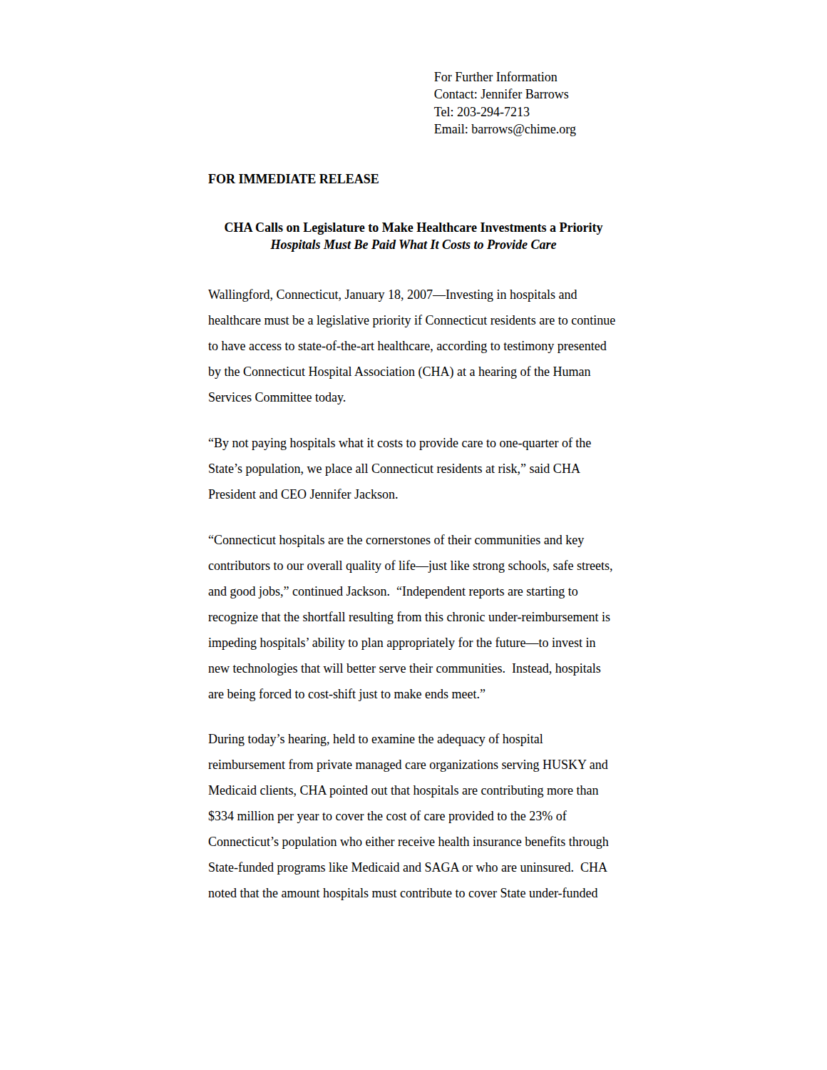For Further Information
Contact: Jennifer Barrows
Tel: 203-294-7213
Email: barrows@chime.org
FOR IMMEDIATE RELEASE
CHA Calls on Legislature to Make Healthcare Investments a Priority Hospitals Must Be Paid What It Costs to Provide Care
Wallingford, Connecticut, January 18, 2007—Investing in hospitals and healthcare must be a legislative priority if Connecticut residents are to continue to have access to state-of-the-art healthcare, according to testimony presented by the Connecticut Hospital Association (CHA) at a hearing of the Human Services Committee today.
“By not paying hospitals what it costs to provide care to one-quarter of the State’s population, we place all Connecticut residents at risk,” said CHA President and CEO Jennifer Jackson.
“Connecticut hospitals are the cornerstones of their communities and key contributors to our overall quality of life—just like strong schools, safe streets, and good jobs,” continued Jackson. “Independent reports are starting to recognize that the shortfall resulting from this chronic under-reimbursement is impeding hospitals’ ability to plan appropriately for the future—to invest in new technologies that will better serve their communities. Instead, hospitals are being forced to cost-shift just to make ends meet.”
During today’s hearing, held to examine the adequacy of hospital reimbursement from private managed care organizations serving HUSKY and Medicaid clients, CHA pointed out that hospitals are contributing more than $334 million per year to cover the cost of care provided to the 23% of Connecticut’s population who either receive health insurance benefits through State-funded programs like Medicaid and SAGA or who are uninsured. CHA noted that the amount hospitals must contribute to cover State under-funded